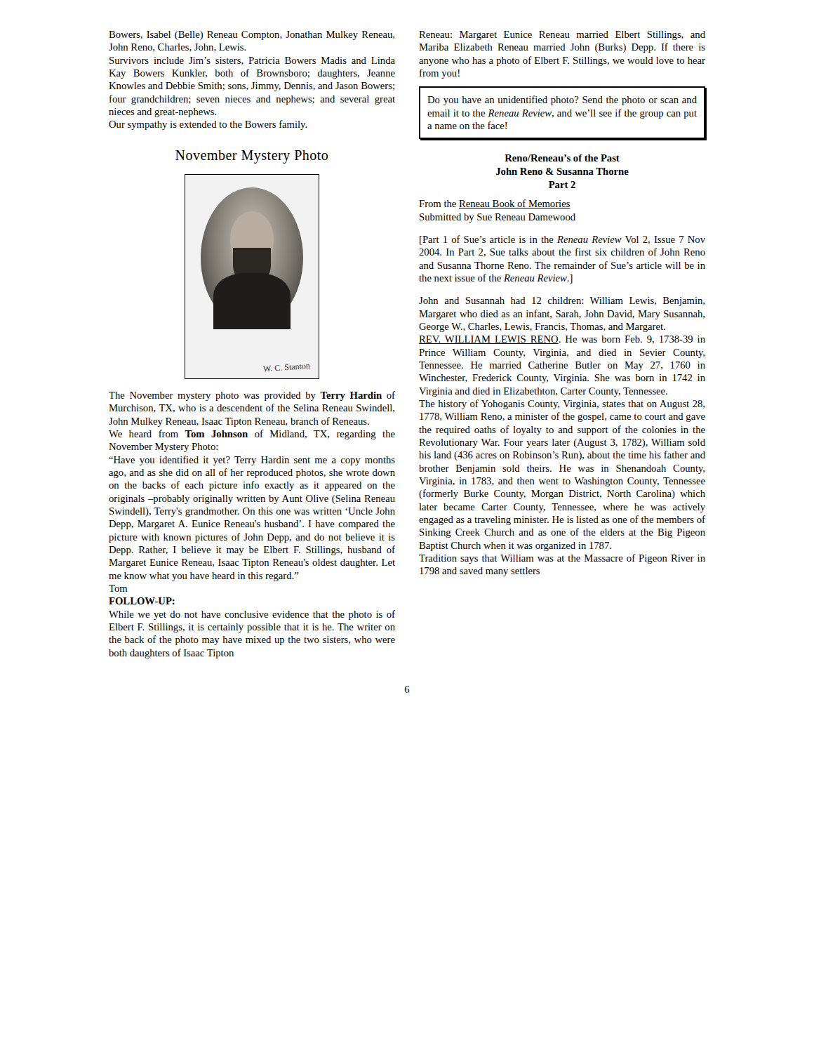Bowers, Isabel (Belle) Reneau Compton, Jonathan Mulkey Reneau, John Reno, Charles, John, Lewis.
Survivors include Jim’s sisters, Patricia Bowers Madis and Linda Kay Bowers Kunkler, both of Brownsboro; daughters, Jeanne Knowles and Debbie Smith; sons, Jimmy, Dennis, and Jason Bowers; four grandchildren; seven nieces and nephews; and several great nieces and great-nephews.
Our sympathy is extended to the Bowers family.
November Mystery Photo
W. C. Stanton
The November mystery photo was provided by Terry Hardin of Murchison, TX, who is a descendent of the Selina Reneau Swindell, John Mulkey Reneau, Isaac Tipton Reneau, branch of Reneaus.
We heard from Tom Johnson of Midland, TX, regarding the November Mystery Photo:
“Have you identified it yet? Terry Hardin sent me a copy months ago, and as she did on all of her reproduced photos, she wrote down on the backs of each picture info exactly as it appeared on the originals –probably originally written by Aunt Olive (Selina Reneau Swindell), Terry's grandmother. On this one was written ‘Uncle John Depp, Margaret A. Eunice Reneau's husband’. I have compared the picture with known pictures of John Depp, and do not believe it is Depp. Rather, I believe it may be Elbert F. Stillings, husband of Margaret Eunice Reneau, Isaac Tipton Reneau's oldest daughter. Let me know what you have heard in this regard.”
Tom
FOLLOW-UP:
While we yet do not have conclusive evidence that the photo is of Elbert F. Stillings, it is certainly possible that it is he. The writer on the back of the photo may have mixed up the two sisters, who were both daughters of Isaac Tipton
Reneau: Margaret Eunice Reneau married Elbert Stillings, and Mariba Elizabeth Reneau married John (Burks) Depp. If there is anyone who has a photo of Elbert F. Stillings, we would love to hear from you!
Do you have an unidentified photo? Send the photo or scan and email it to the Reneau Review, and we’ll see if the group can put a name on the face!
Reno/Reneau’s of the Past
John Reno & Susanna Thorne
Part 2
From the Reneau Book of Memories
Submitted by Sue Reneau Damewood
[Part 1 of Sue’s article is in the Reneau Review Vol 2, Issue 7 Nov 2004. In Part 2, Sue talks about the first six children of John Reno and Susanna Thorne Reno. The remainder of Sue’s article will be in the next issue of the Reneau Review.]
John and Susannah had 12 children: William Lewis, Benjamin, Margaret who died as an infant, Sarah, John David, Mary Susannah, George W., Charles, Lewis, Francis, Thomas, and Margaret.
REV. WILLIAM LEWIS RENO. He was born Feb. 9, 1738-39 in Prince William County, Virginia, and died in Sevier County, Tennessee. He married Catherine Butler on May 27, 1760 in Winchester, Frederick County, Virginia. She was born in 1742 in Virginia and died in Elizabethton, Carter County, Tennessee.
The history of Yohoganis County, Virginia, states that on August 28, 1778, William Reno, a minister of the gospel, came to court and gave the required oaths of loyalty to and support of the colonies in the Revolutionary War. Four years later (August 3, 1782), William sold his land (436 acres on Robinson’s Run), about the time his father and brother Benjamin sold theirs. He was in Shenandoah County, Virginia, in 1783, and then went to Washington County, Tennessee (formerly Burke County, Morgan District, North Carolina) which later became Carter County, Tennessee, where he was actively engaged as a traveling minister. He is listed as one of the members of Sinking Creek Church and as one of the elders at the Big Pigeon Baptist Church when it was organized in 1787.
Tradition says that William was at the Massacre of Pigeon River in 1798 and saved many settlers
6